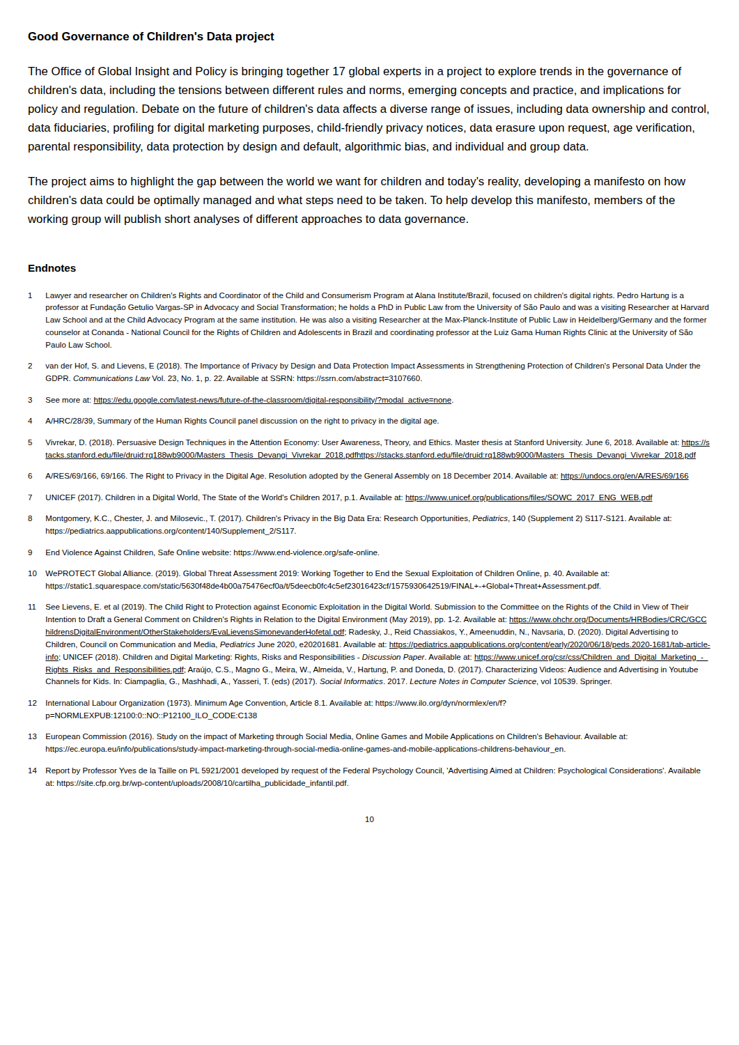Good Governance of Children's Data project
The Office of Global Insight and Policy is bringing together 17 global experts in a project to explore trends in the governance of children's data, including the tensions between different rules and norms, emerging concepts and practice, and implications for policy and regulation. Debate on the future of children's data affects a diverse range of issues, including data ownership and control, data fiduciaries, profiling for digital marketing purposes, child-friendly privacy notices, data erasure upon request, age verification, parental responsibility, data protection by design and default, algorithmic bias, and individual and group data.
The project aims to highlight the gap between the world we want for children and today's reality, developing a manifesto on how children's data could be optimally managed and what steps need to be taken. To help develop this manifesto, members of the working group will publish short analyses of different approaches to data governance.
Endnotes
Lawyer and researcher on Children's Rights and Coordinator of the Child and Consumerism Program at Alana Institute/Brazil, focused on children's digital rights. Pedro Hartung is a professor at Fundação Getulio Vargas-SP in Advocacy and Social Transformation; he holds a PhD in Public Law from the University of São Paulo and was a visiting Researcher at Harvard Law School and at the Child Advocacy Program at the same institution. He was also a visiting Researcher at the Max-Planck-Institute of Public Law in Heidelberg/Germany and the former counselor at Conanda - National Council for the Rights of Children and Adolescents in Brazil and coordinating professor at the Luiz Gama Human Rights Clinic at the University of São Paulo Law School.
van der Hof, S. and Lievens, E (2018). The Importance of Privacy by Design and Data Protection Impact Assessments in Strengthening Protection of Children's Personal Data Under the GDPR. Communications Law Vol. 23, No. 1, p. 22. Available at SSRN: https://ssrn.com/abstract=3107660.
See more at: https://edu.google.com/latest-news/future-of-the-classroom/digital-responsibility/?modal_active=none.
A/HRC/28/39, Summary of the Human Rights Council panel discussion on the right to privacy in the digital age.
Vivrekar, D. (2018). Persuasive Design Techniques in the Attention Economy: User Awareness, Theory, and Ethics. Master thesis at Stanford University. June 6, 2018. Available at: https://stacks.stanford.edu/file/druid:rq188wb9000/Masters_Thesis_Devangi_Vivrekar_2018.pdf https://stacks.stanford.edu/file/druid:rq188wb9000/Masters_Thesis_Devangi_Vivrekar_2018.pdf
A/RES/69/166, 69/166. The Right to Privacy in the Digital Age. Resolution adopted by the General Assembly on 18 December 2014. Available at: https://undocs.org/en/A/RES/69/166
UNICEF (2017). Children in a Digital World, The State of the World's Children 2017, p.1. Available at: https://www.unicef.org/publications/files/SOWC_2017_ENG_WEB.pdf
Montgomery, K.C., Chester, J. and Milosevic., T. (2017). Children's Privacy in the Big Data Era: Research Opportunities, Pediatrics, 140 (Supplement 2) S117-S121. Available at: https://pediatrics.aappublications.org/content/140/Supplement_2/S117.
End Violence Against Children, Safe Online website: https://www.end-violence.org/safe-online.
WePROTECT Global Alliance. (2019). Global Threat Assessment 2019: Working Together to End the Sexual Exploitation of Children Online, p. 40. Available at: https://static1.squarespace.com/static/5630f48de4b00a75476ecf0a/t/5deecb0fc4c5ef23016423cf/1575930642519/FINAL+-+Global+Threat+Assessment.pdf.
See Lievens, E. et al (2019). The Child Right to Protection against Economic Exploitation in the Digital World. Submission to the Committee on the Rights of the Child in View of Their Intention to Draft a General Comment on Children's Rights in Relation to the Digital Environment (May 2019), pp. 1-2. Available at: https://www.ohchr.org/Documents/HRBodies/CRC/GCChildrensDigitalEnvironment/OtherStakeholders/EvaLievensSimonevanderHofetal.pdf; Radesky, J., Reid Chassiakos, Y., Ameenuddin, N., Navsaria, D. (2020). Digital Advertising to Children, Council on Communication and Media, Pediatrics June 2020, e20201681. Available at: https://pediatrics.aappublications.org/content/early/2020/06/18/peds.2020-1681/tab-article-info; UNICEF (2018). Children and Digital Marketing: Rights, Risks and Responsibilities - Discussion Paper. Available at: https://www.unicef.org/csr/css/Children_and_Digital_Marketing_-_Rights_Risks_and_Responsibilities.pdf; Araújo, C.S., Magno G., Meira, W., Almeida, V., Hartung, P. and Doneda, D. (2017). Characterizing Videos: Audience and Advertising in Youtube Channels for Kids. In: Ciampaglia, G., Mashhadi, A., Yasseri, T. (eds) (2017). Social Informatics. 2017. Lecture Notes in Computer Science, vol 10539. Springer.
International Labour Organization (1973). Minimum Age Convention, Article 8.1. Available at: https://www.ilo.org/dyn/normlex/en/f?p=NORMLEXPUB:12100:0::NO::P12100_ILO_CODE:C138
European Commission (2016). Study on the impact of Marketing through Social Media, Online Games and Mobile Applications on Children's Behaviour. Available at: https://ec.europa.eu/info/publications/study-impact-marketing-through-social-media-online-games-and-mobile-applications-childrens-behaviour_en.
Report by Professor Yves de la Taille on PL 5921/2001 developed by request of the Federal Psychology Council, 'Advertising Aimed at Children: Psychological Considerations'. Available at: https://site.cfp.org.br/wp-content/uploads/2008/10/cartilha_publicidade_infantil.pdf.
10